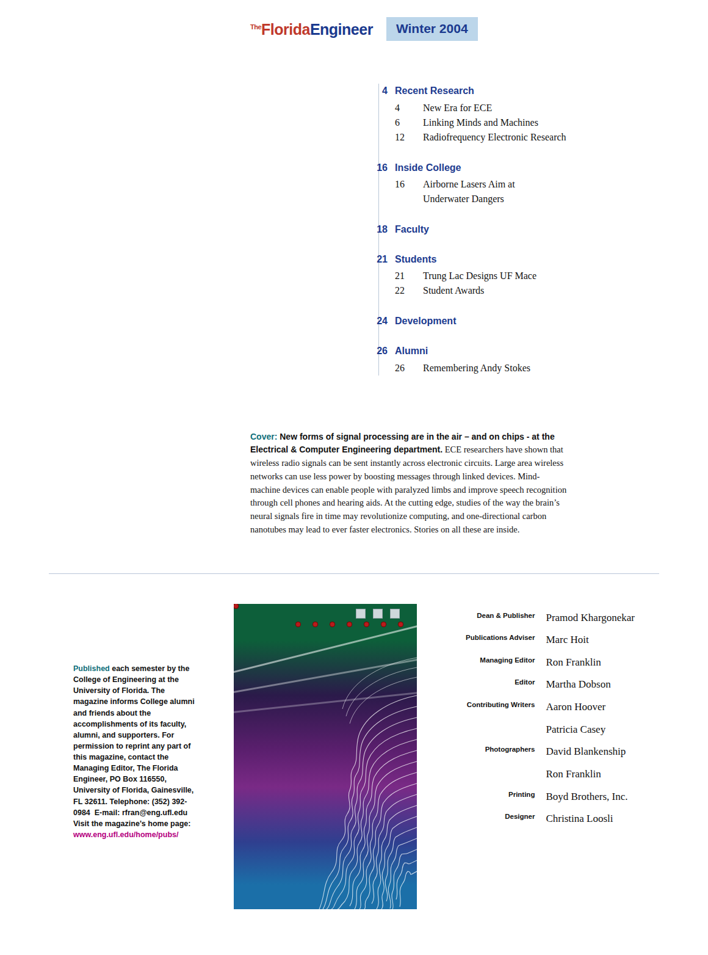The Florida Engineer
Winter 2004
4 Recent Research
4 New Era for ECE
6 Linking Minds and Machines
12 Radiofrequency Electronic Research
16 Inside College
16 Airborne Lasers Aim at
Underwater Dangers
18 Faculty
21 Students
21 Trung Lac Designs UF Mace
22 Student Awards
24 Development
26 Alumni
26 Remembering Andy Stokes
Cover: New forms of signal processing are in the air – and on chips - at the Electrical & Computer Engineering department. ECE researchers have shown that wireless radio signals can be sent instantly across electronic circuits. Large area wireless networks can use less power by boosting messages through linked devices. Mind-machine devices can enable people with paralyzed limbs and improve speech recognition through cell phones and hearing aids. At the cutting edge, studies of the way the brain’s neural signals fire in time may revolutionize computing, and one-directional carbon nanotubes may lead to ever faster electronics. Stories on all these are inside.
Published each semester by the College of Engineering at the University of Florida. The magazine informs College alumni and friends about the accomplishments of its faculty, alumni, and supporters. For permission to reprint any part of this magazine, contact the Managing Editor, The Florida Engineer, PO Box 116550, University of Florida, Gainesville, FL 32611. Telephone: (352) 392-0984 E-mail: rfran@eng.ufl.edu Visit the magazine’s home page:
www.eng.ufl.edu/home/pubs/
| Dean & Publisher | Pramod Khargonekar |
| Publications Adviser | Marc Hoit |
| Managing Editor | Ron Franklin |
| Editor | Martha Dobson |
| Contributing Writers | Aaron Hoover |
| | Patricia Casey |
| Photographers | David Blankenship |
| | Ron Franklin |
| Printing | Boyd Brothers, Inc. |
| Designer | Christina Loosli |